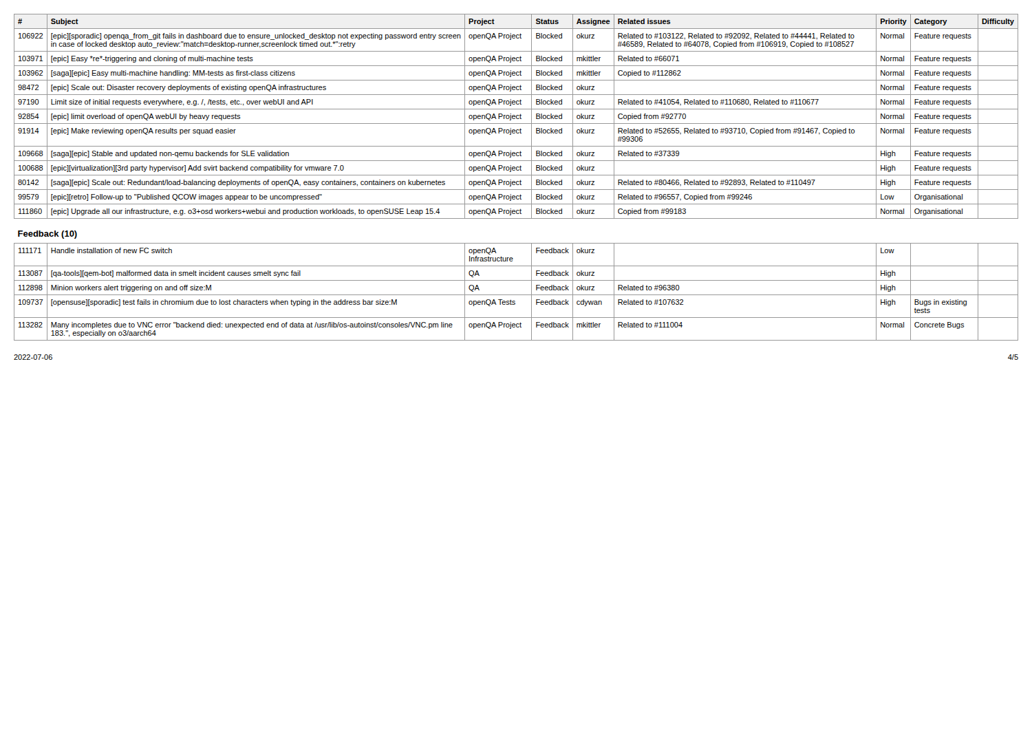| # | Subject | Project | Status | Assignee | Related issues | Priority | Category | Difficulty |
| --- | --- | --- | --- | --- | --- | --- | --- | --- |
| 106922 | [epic][sporadic] openqa_from_git fails in dashboard due to ensure_unlocked_desktop not expecting password entry screen in case of locked desktop auto_review:"match=desktop-runner,screenlock timed out.*":retry | openQA Project | Blocked | okurz | Related to #103122, Related to #92092, Related to #44441, Related to #46589, Related to #64078, Copied from #106919, Copied to #108527 | Normal | Feature requests | |
| 103971 | [epic] Easy *re*-triggering and cloning of multi-machine tests | openQA Project | Blocked | mkittler | Related to #66071 | Normal | Feature requests | |
| 103962 | [saga][epic] Easy multi-machine handling: MM-tests as first-class citizens | openQA Project | Blocked | mkittler | Copied to #112862 | Normal | Feature requests | |
| 98472 | [epic] Scale out: Disaster recovery deployments of existing openQA infrastructures | openQA Project | Blocked | okurz | | Normal | Feature requests | |
| 97190 | Limit size of initial requests everywhere, e.g. /, /tests, etc., over webUI and API | openQA Project | Blocked | okurz | Related to #41054, Related to #110680, Related to #110677 | Normal | Feature requests | |
| 92854 | [epic] limit overload of openQA webUI by heavy requests | openQA Project | Blocked | okurz | Copied from #92770 | Normal | Feature requests | |
| 91914 | [epic] Make reviewing openQA results per squad easier | openQA Project | Blocked | okurz | Related to #52655, Related to #93710, Copied from #91467, Copied to #99306 | Normal | Feature requests | |
| 109668 | [saga][epic] Stable and updated non-qemu backends for SLE validation | openQA Project | Blocked | okurz | Related to #37339 | High | Feature requests | |
| 100688 | [epic][virtualization][3rd party hypervisor] Add svirt backend compatibility for vmware 7.0 | openQA Project | Blocked | okurz | | High | Feature requests | |
| 80142 | [saga][epic] Scale out: Redundant/load-balancing deployments of openQA, easy containers, containers on kubernetes | openQA Project | Blocked | okurz | Related to #80466, Related to #92893, Related to #110497 | High | Feature requests | |
| 99579 | [epic][retro] Follow-up to "Published QCOW images appear to be uncompressed" | openQA Project | Blocked | okurz | Related to #96557, Copied from #99246 | Low | Organisational | |
| 111860 | [epic] Upgrade all our infrastructure, e.g. o3+osd workers+webui and production workloads, to openSUSE Leap 15.4 | openQA Project | Blocked | okurz | Copied from #99183 | Normal | Organisational | |
| Feedback (10) |
| 111171 | Handle installation of new FC switch | openQA Infrastructure | Feedback | okurz | | Low | | |
| 113087 | [qa-tools][qem-bot] malformed data in smelt incident causes smelt sync fail | QA | Feedback | okurz | | High | | |
| 112898 | Minion workers alert triggering on and off size:M | QA | Feedback | okurz | Related to #96380 | High | | |
| 109737 | [opensuse][sporadic] test fails in chromium due to lost characters when typing in the address bar size:M | openQA Tests | Feedback | cdywan | Related to #107632 | High | Bugs in existing tests | |
| 113282 | Many incompletes due to VNC error "backend died: unexpected end of data at /usr/lib/os-autoinst/consoles/VNC.pm line 183.", especially on o3/aarch64 | openQA Project | Feedback | mkittler | Related to #111004 | Normal | Concrete Bugs | |
2022-07-06 4/5